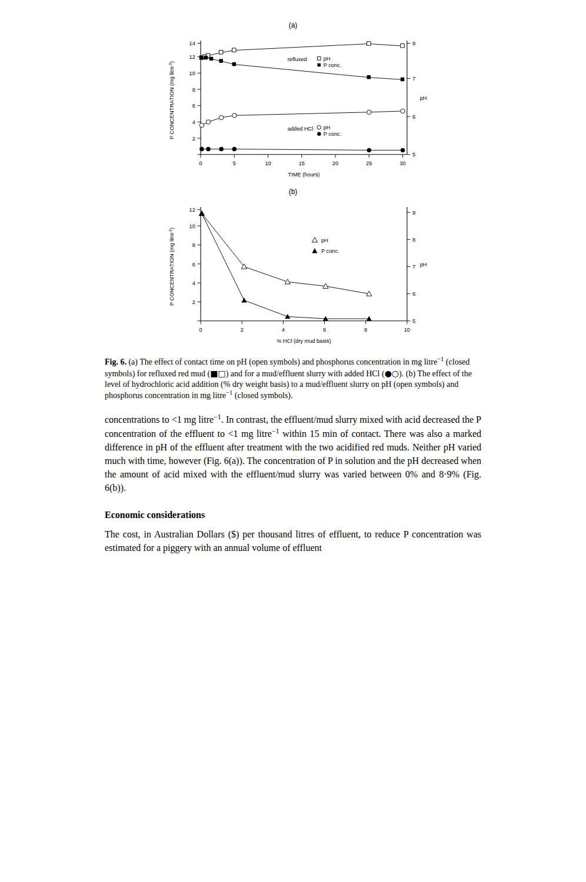Panel (a) (a) 2 4 6 8 10 12 14 P CONCENTRATION (mg litre-1) 5 6 7 8 pH 0 5 10 15 20 25 30 TIME (hours) refluxed pH P conc. added HCl pH P conc. Panel (b) (b) 2 4 6 8 10 12 P CONCENTRATION (mg litre-1) 5 6 7 8 9 pH 0 2 4 6 8 10 % HCl (dry mud basis) pH P conc.
Fig. 6. (a) The effect of contact time on pH (open symbols) and phosphorus concentration in mg litre−1 (closed symbols) for refluxed red mud (■□) and for a mud/effluent slurry with added HCl (●○). (b) The effect of the level of hydrochloric acid addition (% dry weight basis) to a mud/effluent slurry on pH (open symbols) and phosphorus concentration in mg litre−1 (closed symbols).
concentrations to <1 mg litre−1. In contrast, the effluent/mud slurry mixed with acid decreased the P concentration of the effluent to <1 mg litre−1 within 15 min of contact. There was also a marked difference in pH of the effluent after treatment with the two acidified red muds. Neither pH varied much with time, however (Fig. 6(a)). The concentration of P in solution and the pH decreased when the amount of acid mixed with the effluent/mud slurry was varied between 0% and 8·9% (Fig. 6(b)).
Economic considerations
The cost, in Australian Dollars ($) per thousand litres of effluent, to reduce P concentration was estimated for a piggery with an annual volume of effluent